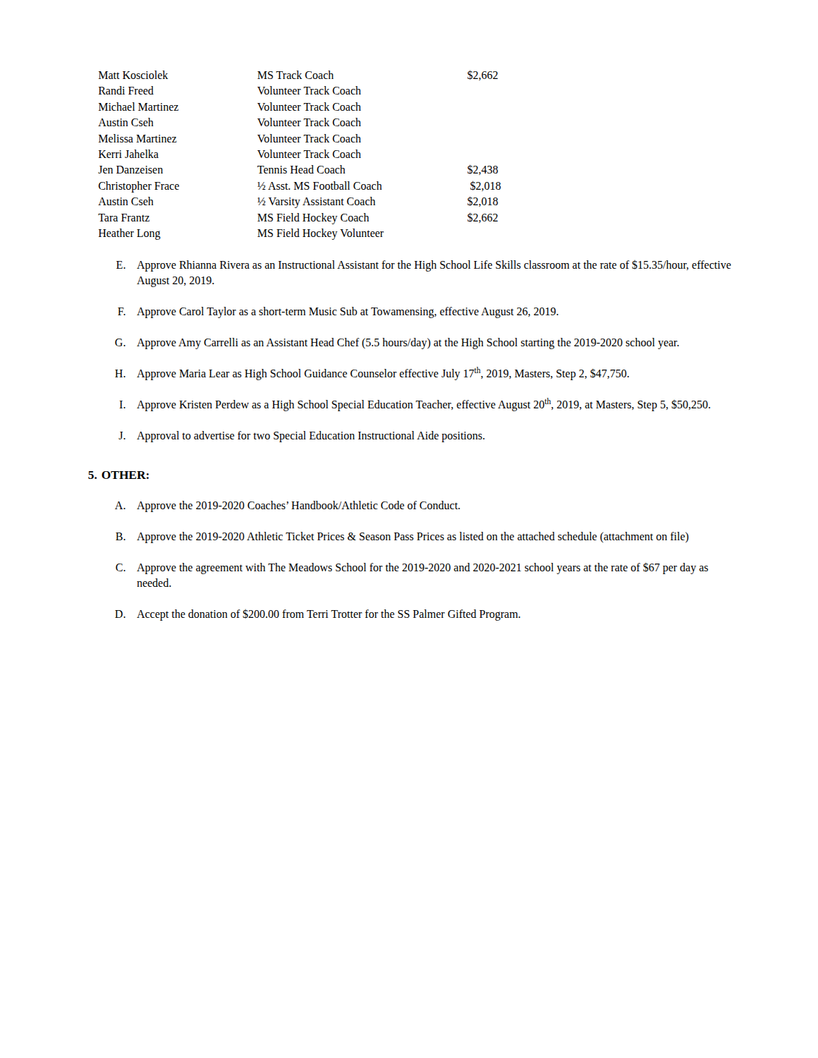| Matt Kosciolek | MS Track Coach | $2,662 |
| Randi Freed | Volunteer Track Coach | |
| Michael Martinez | Volunteer Track Coach | |
| Austin Cseh | Volunteer Track Coach | |
| Melissa Martinez | Volunteer Track Coach | |
| Kerri Jahelka | Volunteer Track Coach | |
| Jen Danzeisen | Tennis Head Coach | $2,438 |
| Christopher Frace | ½ Asst. MS Football Coach | $2,018 |
| Austin Cseh | ½ Varsity Assistant Coach | $2,018 |
| Tara Frantz | MS Field Hockey Coach | $2,662 |
| Heather Long | MS Field Hockey Volunteer | |
Approve Rhianna Rivera as an Instructional Assistant for the High School Life Skills classroom at the rate of $15.35/hour, effective August 20, 2019.
Approve Carol Taylor as a short-term Music Sub at Towamensing, effective August 26, 2019.
Approve Amy Carrelli as an Assistant Head Chef (5.5 hours/day) at the High School starting the 2019-2020 school year.
Approve Maria Lear as High School Guidance Counselor effective July 17th, 2019, Masters, Step 2, $47,750.
Approve Kristen Perdew as a High School Special Education Teacher, effective August 20th, 2019, at Masters, Step 5, $50,250.
Approval to advertise for two Special Education Instructional Aide positions.
5. OTHER:
Approve the 2019-2020 Coaches’ Handbook/Athletic Code of Conduct.
Approve the 2019-2020 Athletic Ticket Prices & Season Pass Prices as listed on the attached schedule (attachment on file)
Approve the agreement with The Meadows School for the 2019-2020 and 2020-2021 school years at the rate of $67 per day as needed.
Accept the donation of $200.00 from Terri Trotter for the SS Palmer Gifted Program.